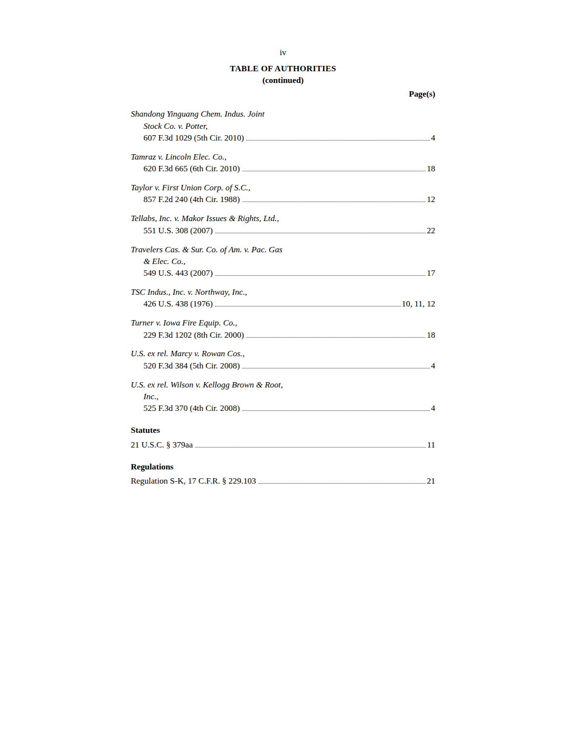iv
TABLE OF AUTHORITIES
(continued)
Page(s)
Shandong Yinguang Chem. Indus. JointStock Co. v. Potter,
607 F.3d 1029 (5th Cir. 2010) 4
Tamraz v. Lincoln Elec. Co.,
620 F.3d 665 (6th Cir. 2010) 18
Taylor v. First Union Corp. of S.C.,
857 F.2d 240 (4th Cir. 1988) 12
Tellabs, Inc. v. Makor Issues & Rights, Ltd.,
551 U.S. 308 (2007) 22
Travelers Cas. & Sur. Co. of Am. v. Pac. Gas& Elec. Co.,
549 U.S. 443 (2007) 17
TSC Indus., Inc. v. Northway, Inc.,
426 U.S. 438 (1976) 10, 11, 12
Turner v. Iowa Fire Equip. Co.,
229 F.3d 1202 (8th Cir. 2000) 18
U.S. ex rel. Marcy v. Rowan Cos.,
520 F.3d 384 (5th Cir. 2008) 4
U.S. ex rel. Wilson v. Kellogg Brown & Root,Inc.,
525 F.3d 370 (4th Cir. 2008) 4
Statutes
21 U.S.C. § 379aa 11
Regulations
Regulation S-K, 17 C.F.R. § 229.103 21